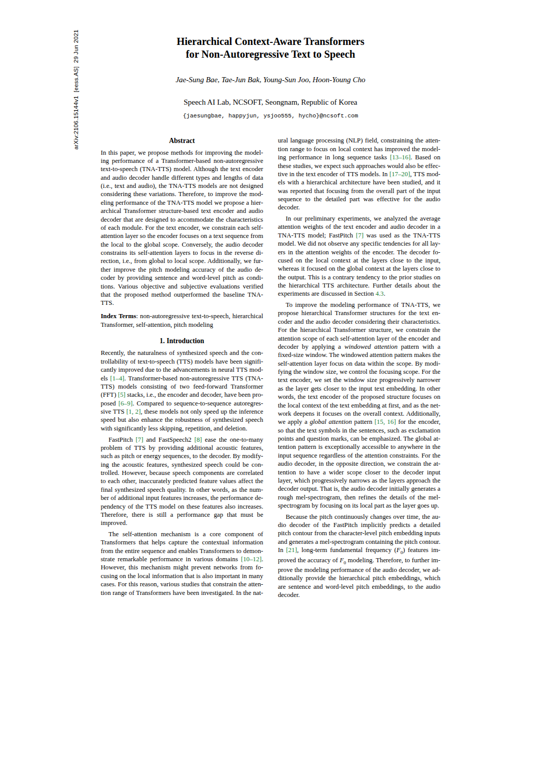arXiv:2106.15144v1 [eess.AS] 29 Jun 2021
Hierarchical Context-Aware Transformers
for Non-Autoregressive Text to Speech
Jae-Sung Bae, Tae-Jun Bak, Young-Sun Joo, Hoon-Young Cho
Speech AI Lab, NCSOFT, Seongnam, Republic of Korea
{jaesungbae, happyjun, ysjoo555, hycho}@ncsoft.com
Abstract
In this paper, we propose methods for improving the modeling performance of a Transformer-based non-autoregressive text-to-speech (TNA-TTS) model. Although the text encoder and audio decoder handle different types and lengths of data (i.e., text and audio), the TNA-TTS models are not designed considering these variations. Therefore, to improve the modeling performance of the TNA-TTS model we propose a hierarchical Transformer structure-based text encoder and audio decoder that are designed to accommodate the characteristics of each module. For the text encoder, we constrain each self-attention layer so the encoder focuses on a text sequence from the local to the global scope. Conversely, the audio decoder constrains its self-attention layers to focus in the reverse direction, i.e., from global to local scope. Additionally, we further improve the pitch modeling accuracy of the audio decoder by providing sentence and word-level pitch as conditions. Various objective and subjective evaluations verified that the proposed method outperformed the baseline TNA-TTS.
Index Terms: non-autoregressive text-to-speech, hierarchical Transformer, self-attention, pitch modeling
1. Introduction
Recently, the naturalness of synthesized speech and the controllability of text-to-speech (TTS) models have been significantly improved due to the advancements in neural TTS models [1–4]. Transformer-based non-autoregressive TTS (TNA-TTS) models consisting of two feed-forward Transformer (FFT) [5] stacks, i.e., the encoder and decoder, have been proposed [6–9]. Compared to sequence-to-sequence autoregressive TTS [1, 2], these models not only speed up the inference speed but also enhance the robustness of synthesized speech with significantly less skipping, repetition, and deletion.
FastPitch [7] and FastSpeech2 [8] ease the one-to-many problem of TTS by providing additional acoustic features, such as pitch or energy sequences, to the decoder. By modifying the acoustic features, synthesized speech could be controlled. However, because speech components are correlated to each other, inaccurately predicted feature values affect the final synthesized speech quality. In other words, as the number of additional input features increases, the performance dependency of the TTS model on these features also increases. Therefore, there is still a performance gap that must be improved.
The self-attention mechanism is a core component of Transformers that helps capture the contextual information from the entire sequence and enables Transformers to demonstrate remarkable performance in various domains [10–12]. However, this mechanism might prevent networks from focusing on the local information that is also important in many cases. For this reason, various studies that constrain the attention range of Transformers have been investigated. In the natural language processing (NLP) field, constraining the attention range to focus on local context has improved the modeling performance in long sequence tasks [13–16]. Based on these studies, we expect such approaches would also be effective in the text encoder of TTS models. In [17–20], TTS models with a hierarchical architecture have been studied, and it was reported that focusing from the overall part of the input sequence to the detailed part was effective for the audio decoder.
In our preliminary experiments, we analyzed the average attention weights of the text encoder and audio decoder in a TNA-TTS model; FastPitch [7] was used as the TNA-TTS model. We did not observe any specific tendencies for all layers in the attention weights of the encoder. The decoder focused on the local context at the layers close to the input, whereas it focused on the global context at the layers close to the output. This is a contrary tendency to the prior studies on the hierarchical TTS architecture. Further details about the experiments are discussed in Section 4.3.
To improve the modeling performance of TNA-TTS, we propose hierarchical Transformer structures for the text encoder and the audio decoder considering their characteristics. For the hierarchical Transformer structure, we constrain the attention scope of each self-attention layer of the encoder and decoder by applying a windowed attention pattern with a fixed-size window. The windowed attention pattern makes the self-attention layer focus on data within the scope. By modifying the window size, we control the focusing scope. For the text encoder, we set the window size progressively narrower as the layer gets closer to the input text embedding. In other words, the text encoder of the proposed structure focuses on the local context of the text embedding at first, and as the network deepens it focuses on the overall context. Additionally, we apply a global attention pattern [15, 16] for the encoder, so that the text symbols in the sentences, such as exclamation points and question marks, can be emphasized. The global attention pattern is exceptionally accessible to anywhere in the input sequence regardless of the attention constraints. For the audio decoder, in the opposite direction, we constrain the attention to have a wider scope closer to the decoder input layer, which progressively narrows as the layers approach the decoder output. That is, the audio decoder initially generates a rough mel-spectrogram, then refines the details of the mel-spectrogram by focusing on its local part as the layer goes up.
Because the pitch continuously changes over time, the audio decoder of the FastPitch implicitly predicts a detailed pitch contour from the character-level pitch embedding inputs and generates a mel-spectrogram containing the pitch contour. In [21], long-term fundamental frequency (F0) features improved the accuracy of F0 modeling. Therefore, to further improve the modeling performance of the audio decoder, we additionally provide the hierarchical pitch embeddings, which are sentence and word-level pitch embeddings, to the audio decoder.